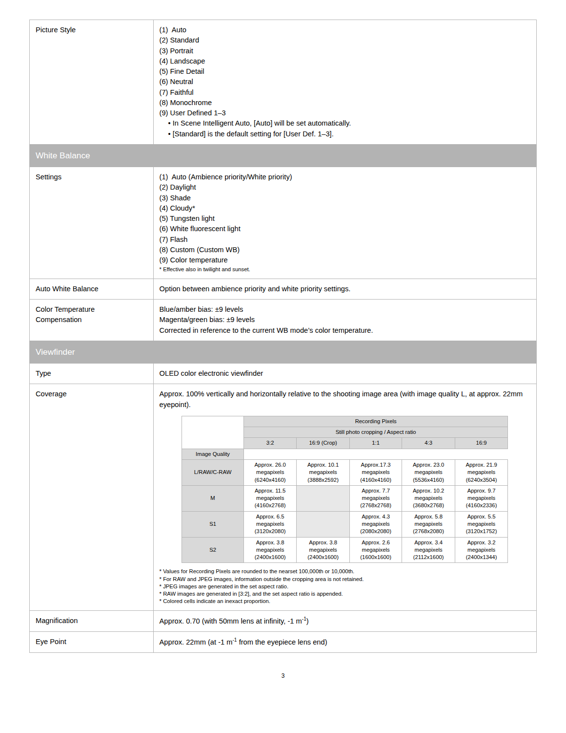| Picture Style | (1) Auto (2) Standard (3) Portrait (4) Landscape (5) Fine Detail (6) Neutral (7) Faithful (8) Monochrome (9) User Defined 1–3 In Scene Intelligent Auto, [Auto] will be set automatically. [Standard] is the default setting for [User Def. 1–3]. |
| White Balance |
| Settings | (1) Auto (Ambience priority/White priority) (2) Daylight (3) Shade (4) Cloudy* (5) Tungsten light (6) White fluorescent light (7) Flash (8) Custom (Custom WB) (9) Color temperature * Effective also in twilight and sunset. |
| Auto White Balance | Option between ambience priority and white priority settings. |
| Color Temperature Compensation | Blue/amber bias: ±9 levels Magenta/green bias: ±9 levels Corrected in reference to the current WB mode’s color temperature. |
| Viewfinder |
| Type | OLED color electronic viewfinder |
| Coverage | Approx. 100% vertically and horizontally relative to the shooting image area (with image quality L, at approx. 22mm eyepoint). / / Recording Pixels / / Still photo cropping / Aspect ratio / / 3:2 / 16:9 (Crop) / 1:1 / 4:3 / 16:9 / / Image Quality / / / L/RAW/C-RAW / Approx. 26.0 megapixels (6240x4160) / Approx. 10.1 megapixels (3888x2592) / Approx.17.3 megapixels (4160x4160) / Approx. 23.0 megapixels (5536x4160) / Approx. 21.9 megapixels (6240x3504) / / M / Approx. 11.5 megapixels (4160x2768) / / Approx. 7.7 megapixels (2768x2768) / Approx. 10.2 megapixels (3680x2768) / Approx. 9.7 megapixels (4160x2336) / / S1 / Approx. 6.5 megapixels (3120x2080) / / Approx. 4.3 megapixels (2080x2080) / Approx. 5.8 megapixels (2768x2080) / Approx. 5.5 megapixels (3120x1752) / / S2 / Approx. 3.8 megapixels (2400x1600) / Approx. 3.8 megapixels (2400x1600) / Approx. 2.6 megapixels (1600x1600) / Approx. 3.4 megapixels (2112x1600) / Approx. 3.2 megapixels (2400x1344) / * Values for Recording Pixels are rounded to the nearset 100,000th or 10,000th. * For RAW and JPEG images, information outside the cropping area is not retained. * JPEG images are generated in the set aspect ratio. * RAW images are generated in [3:2], and the set aspect ratio is appended. * Colored cells indicate an inexact proportion. |
| Magnification | Approx. 0.70 (with 50mm lens at infinity, -1 m -1 ) |
| Eye Point | Approx. 22mm (at -1 m -1 from the eyepiece lens end) |
3